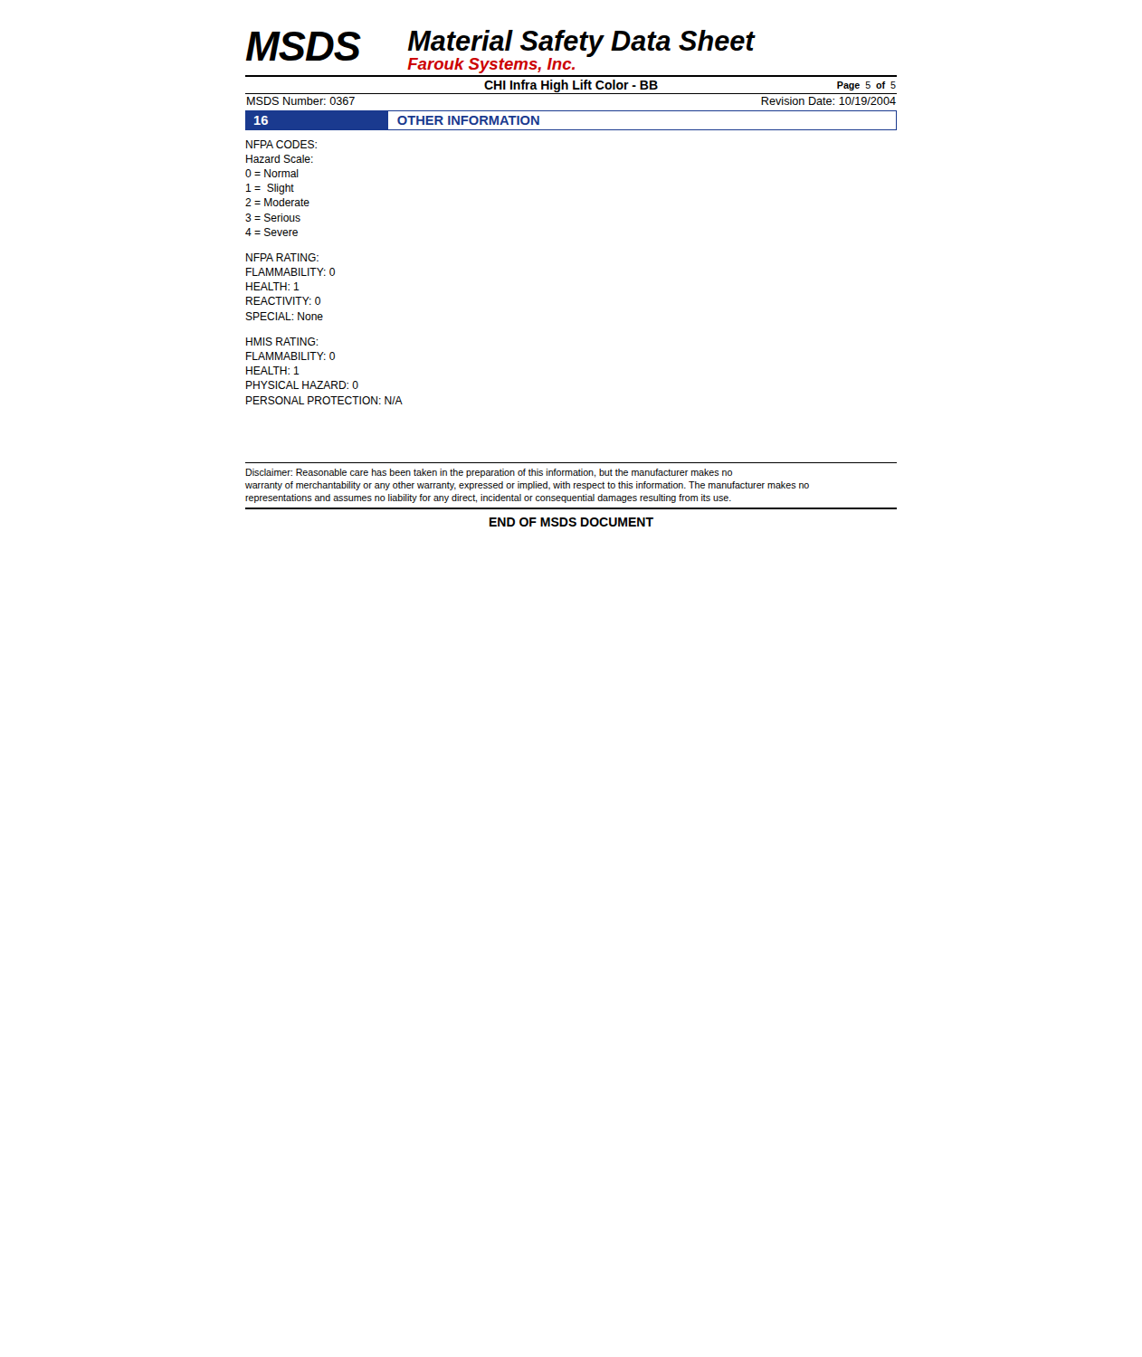| MSDS | Material Safety Data Sheet Farouk Systems, Inc. |
| | CHI Infra High Lift Color - BB | Page 5 of 5 |
| MSDS Number: 0367 | Revision Date: 10/19/2004 |
| 16 | OTHER INFORMATION |
NFPA CODES:
Hazard Scale:
0 = Normal
1 = Slight
2 = Moderate
3 = Serious
4 = Severe
NFPA RATING:
FLAMMABILITY: 0
HEALTH: 1
REACTIVITY: 0
SPECIAL: None
HMIS RATING:
FLAMMABILITY: 0
HEALTH: 1
PHYSICAL HAZARD: 0
PERSONAL PROTECTION: N/A
Disclaimer: Reasonable care has been taken in the preparation of this information, but the manufacturer makes no
warranty of merchantability or any other warranty, expressed or implied, with respect to this information. The manufacturer makes no
representations and assumes no liability for any direct, incidental or consequential damages resulting from its use.
END OF MSDS DOCUMENT